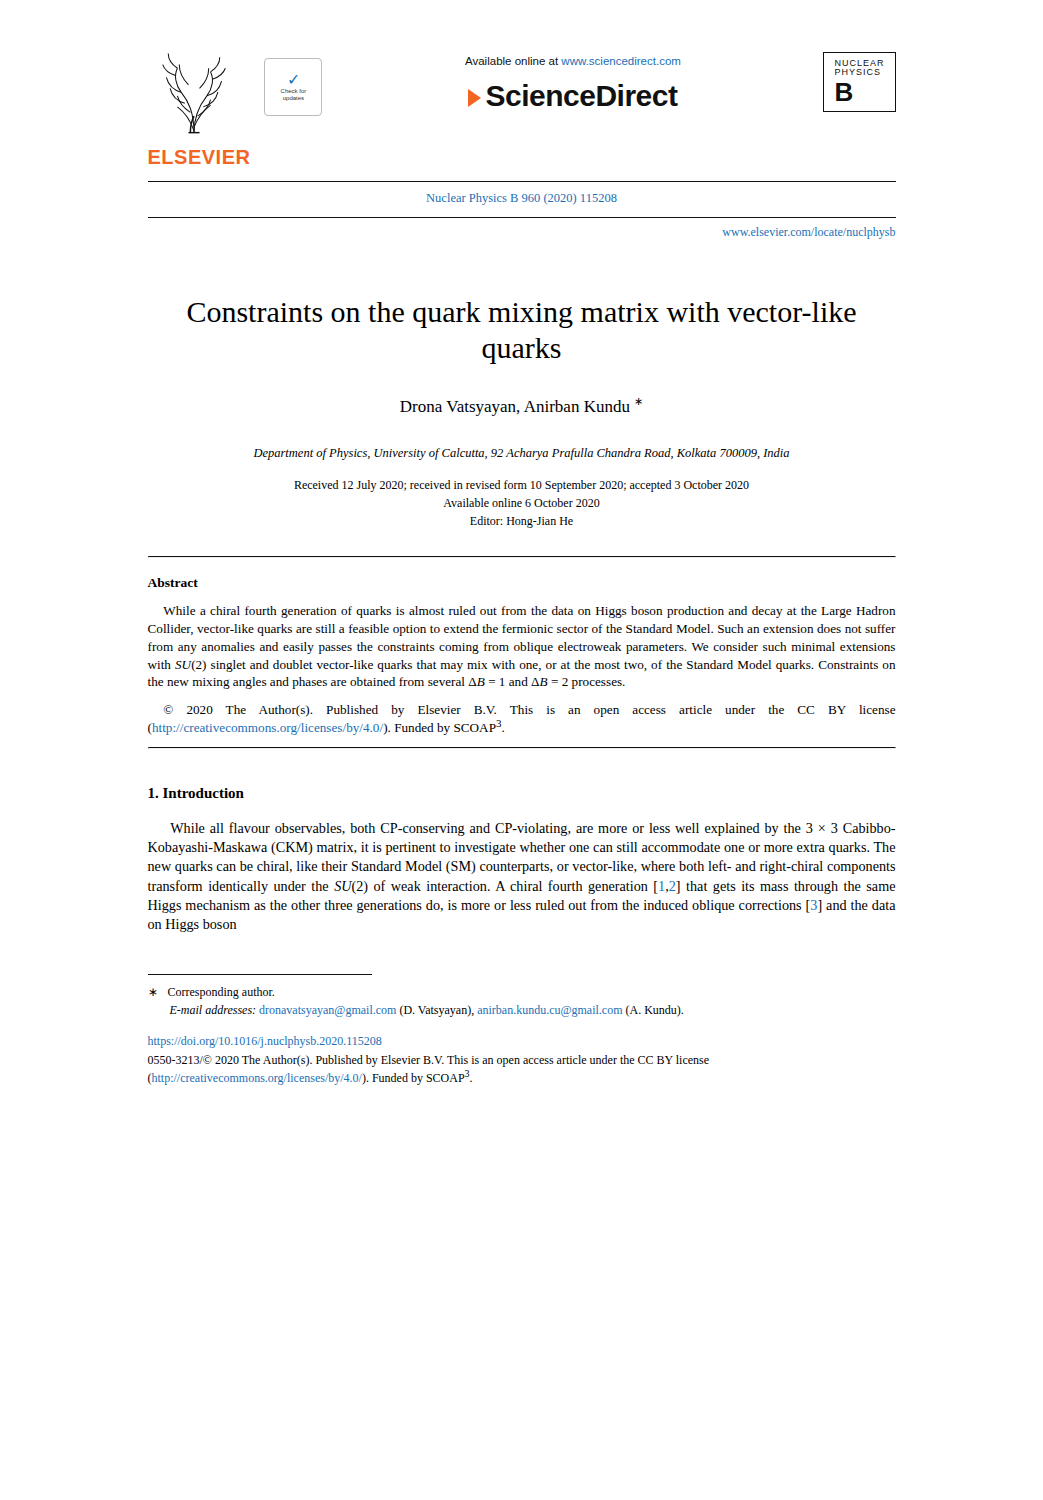ELSEVIER
✓
Check for
updates
Available online at www.sciencedirect.com
ScienceDirect
NUCLEAR PHYSICS B
Nuclear Physics B 960 (2020) 115208
www.elsevier.com/locate/nuclphysb
Constraints on the quark mixing matrix with vector-like
quarks
Drona Vatsyayan, Anirban Kundu ∗
Department of Physics, University of Calcutta, 92 Acharya Prafulla Chandra Road, Kolkata 700009, India
Received 12 July 2020; received in revised form 10 September 2020; accepted 3 October 2020
Available online 6 October 2020
Editor: Hong-Jian He
Abstract
While a chiral fourth generation of quarks is almost ruled out from the data on Higgs boson production and decay at the Large Hadron Collider, vector-like quarks are still a feasible option to extend the fermionic sector of the Standard Model. Such an extension does not suffer from any anomalies and easily passes the constraints coming from oblique electroweak parameters. We consider such minimal extensions with SU(2) singlet and doublet vector-like quarks that may mix with one, or at the most two, of the Standard Model quarks. Constraints on the new mixing angles and phases are obtained from several ΔB = 1 and ΔB = 2 processes.
© 2020 The Author(s). Published by Elsevier B.V. This is an open access article under the CC BY license (http://creativecommons.org/licenses/by/4.0/). Funded by SCOAP3.
1. Introduction
While all flavour observables, both CP-conserving and CP-violating, are more or less well explained by the 3 × 3 Cabibbo-Kobayashi-Maskawa (CKM) matrix, it is pertinent to investigate whether one can still accommodate one or more extra quarks. The new quarks can be chiral, like their Standard Model (SM) counterparts, or vector-like, where both left- and right-chiral components transform identically under the SU(2) of weak interaction. A chiral fourth generation [1,2] that gets its mass through the same Higgs mechanism as the other three generations do, is more or less ruled out from the induced oblique corrections [3] and the data on Higgs boson
∗Corresponding author.
E-mail addresses: dronavatsyayan@gmail.com (D. Vatsyayan), anirban.kundu.cu@gmail.com (A. Kundu).
https://doi.org/10.1016/j.nuclphysb.2020.115208
0550-3213/© 2020 The Author(s). Published by Elsevier B.V. This is an open access article under the CC BY license (http://creativecommons.org/licenses/by/4.0/). Funded by SCOAP3.